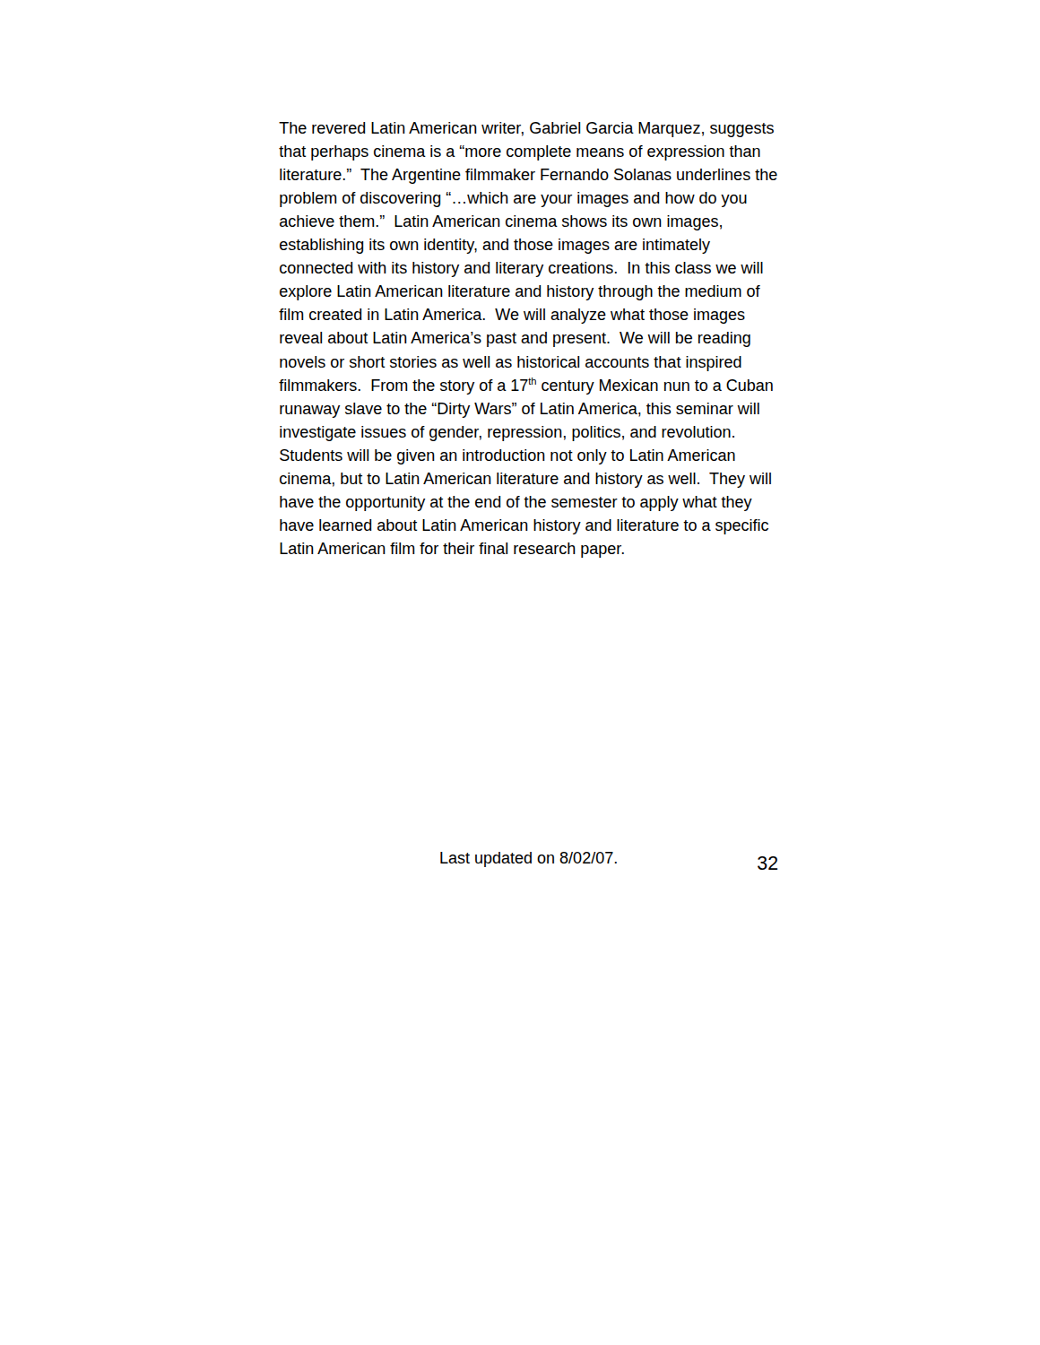The revered Latin American writer, Gabriel Garcia Marquez, suggests that perhaps cinema is a “more complete means of expression than literature.” The Argentine filmmaker Fernando Solanas underlines the problem of discovering “…which are your images and how do you achieve them.” Latin American cinema shows its own images, establishing its own identity, and those images are intimately connected with its history and literary creations. In this class we will explore Latin American literature and history through the medium of film created in Latin America. We will analyze what those images reveal about Latin America’s past and present. We will be reading novels or short stories as well as historical accounts that inspired filmmakers. From the story of a 17th century Mexican nun to a Cuban runaway slave to the “Dirty Wars” of Latin America, this seminar will investigate issues of gender, repression, politics, and revolution. Students will be given an introduction not only to Latin American cinema, but to Latin American literature and history as well. They will have the opportunity at the end of the semester to apply what they have learned about Latin American history and literature to a specific Latin American film for their final research paper.
Last updated on 8/02/07. 32